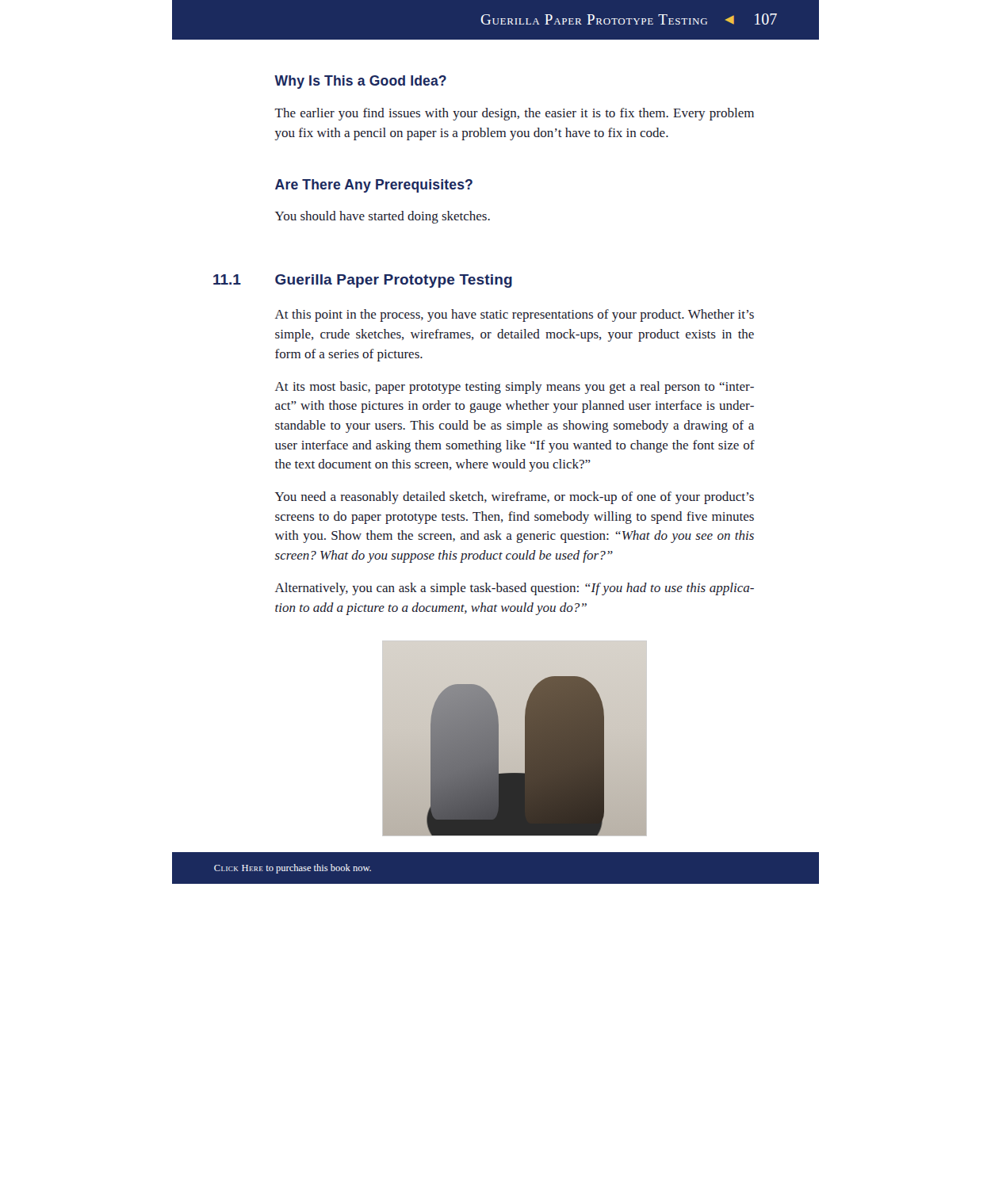Guerilla Paper Prototype Testing ◀ 107
Why Is This a Good Idea?
The earlier you find issues with your design, the easier it is to fix them. Every problem you fix with a pencil on paper is a problem you don’t have to fix in code.
Are There Any Prerequisites?
You should have started doing sketches.
11.1
Guerilla Paper Prototype Testing
At this point in the process, you have static representations of your product. Whether it’s simple, crude sketches, wireframes, or detailed mock-ups, your product exists in the form of a series of pictures.
At its most basic, paper prototype testing simply means you get a real person to “interact” with those pictures in order to gauge whether your planned user interface is understandable to your users. This could be as simple as showing somebody a drawing of a user interface and asking them something like “If you wanted to change the font size of the text document on this screen, where would you click?”
You need a reasonably detailed sketch, wireframe, or mock-up of one of your product’s screens to do paper prototype tests. Then, find somebody willing to spend five minutes with you. Show them the screen, and ask a generic question: “What do you see on this screen? What do you suppose this product could be used for?”
Alternatively, you can ask a simple task-based question: “If you had to use this application to add a picture to a document, what would you do?”
Click Here to purchase this book now.